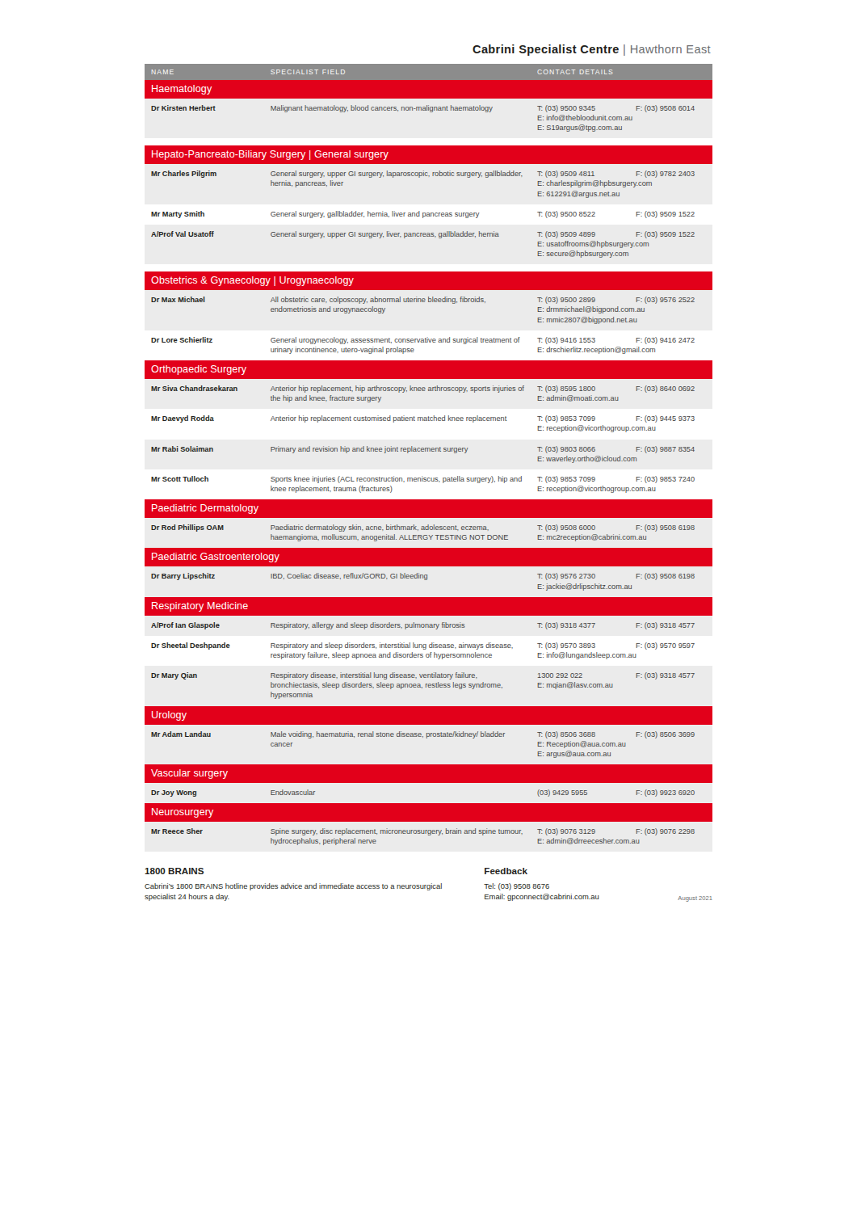Cabrini Specialist Centre | Hawthorn East
| Name | Specialist field | Contact details |
| --- | --- | --- |
| Haematology |
| Dr Kirsten Herbert | Malignant haematology, blood cancers, non-malignant haematology | T: (03) 9500 9345 F: (03) 9508 6014 E: info@thebloodunit.com.au E: S19argus@tpg.com.au |
| Hepato-Pancreato-Biliary Surgery / General surgery |
| Mr Charles Pilgrim | General surgery, upper GI surgery, laparoscopic, robotic surgery, gallbladder, hernia, pancreas, liver | T: (03) 9509 4811 F: (03) 9782 2403 E: charlespilgrim@hpbsurgery.com E: 612291@argus.net.au |
| Mr Marty Smith | General surgery, gallbladder, hernia, liver and pancreas surgery | T: (03) 9500 8522 F: (03) 9509 1522 |
| A/Prof Val Usatoff | General surgery, upper GI surgery, liver, pancreas, gallbladder, hernia | T: (03) 9509 4899 F: (03) 9509 1522 E: usatoffrooms@hpbsurgery.com E: secure@hpbsurgery.com |
| Obstetrics & Gynaecology / Urogynaecology |
| Dr Max Michael | All obstetric care, colposcopy, abnormal uterine bleeding, fibroids, endometriosis and urogynaecology | T: (03) 9500 2899 F: (03) 9576 2522 E: drmmichael@bigpond.com.au E: mmic2807@bigpond.net.au |
| Dr Lore Schierlitz | General urogynecology, assessment, conservative and surgical treatment of urinary incontinence, utero-vaginal prolapse | T: (03) 9416 1553 F: (03) 9416 2472 E: drschierlitz.reception@gmail.com |
| Orthopaedic Surgery |
| Mr Siva Chandrasekaran | Anterior hip replacement, hip arthroscopy, knee arthroscopy, sports injuries of the hip and knee, fracture surgery | T: (03) 8595 1800 F: (03) 8640 0692 E: admin@moati.com.au |
| Mr Daevyd Rodda | Anterior hip replacement customised patient matched knee replacement | T: (03) 9853 7099 F: (03) 9445 9373 E: reception@vicorthogroup.com.au |
| Mr Rabi Solaiman | Primary and revision hip and knee joint replacement surgery | T: (03) 9803 8066 F: (03) 9887 8354 E: waverley.ortho@icloud.com |
| Mr Scott Tulloch | Sports knee injuries (ACL reconstruction, meniscus, patella surgery), hip and knee replacement, trauma (fractures) | T: (03) 9853 7099 F: (03) 9853 7240 E: reception@vicorthogroup.com.au |
| Paediatric Dermatology |
| Dr Rod Phillips OAM | Paediatric dermatology skin, acne, birthmark, adolescent, eczema, haemangioma, molluscum, anogenital. ALLERGY TESTING NOT DONE | T: (03) 9508 6000 F: (03) 9508 6198 E: mc2reception@cabrini.com.au |
| Paediatric Gastroenterology |
| Dr Barry Lipschitz | IBD, Coeliac disease, reflux/GORD, GI bleeding | T: (03) 9576 2730 F: (03) 9508 6198 E: jackie@drlipschitz.com.au |
| Respiratory Medicine |
| A/Prof Ian Glaspole | Respiratory, allergy and sleep disorders, pulmonary fibrosis | T: (03) 9318 4377 F: (03) 9318 4577 |
| Dr Sheetal Deshpande | Respiratory and sleep disorders, interstitial lung disease, airways disease, respiratory failure, sleep apnoea and disorders of hypersomnolence | T: (03) 9570 3893 F: (03) 9570 9597 E: info@lungandsleep.com.au |
| Dr Mary Qian | Respiratory disease, interstitial lung disease, ventilatory failure, bronchiectasis, sleep disorders, sleep apnoea, restless legs syndrome, hypersomnia | 1300 292 022 F: (03) 9318 4577 E: mqian@lasv.com.au |
| Urology |
| Mr Adam Landau | Male voiding, haematuria, renal stone disease, prostate/kidney/ bladder cancer | T: (03) 8506 3688 F: (03) 8506 3699 E: Reception@aua.com.au E: argus@aua.com.au |
| Vascular surgery |
| Dr Joy Wong | Endovascular | (03) 9429 5955 F: (03) 9923 6920 |
| Neurosurgery |
| Mr Reece Sher | Spine surgery, disc replacement, microneurosurgery, brain and spine tumour, hydrocephalus, peripheral nerve | T: (03) 9076 3129 F: (03) 9076 2298 E: admin@drreecesher.com.au |
1800 BRAINS
Cabrini’s 1800 BRAINS hotline provides advice and immediate access to a neurosurgical specialist 24 hours a day.
Feedback
Tel: (03) 9508 8676
Email: gpconnect@cabrini.com.au
August 2021